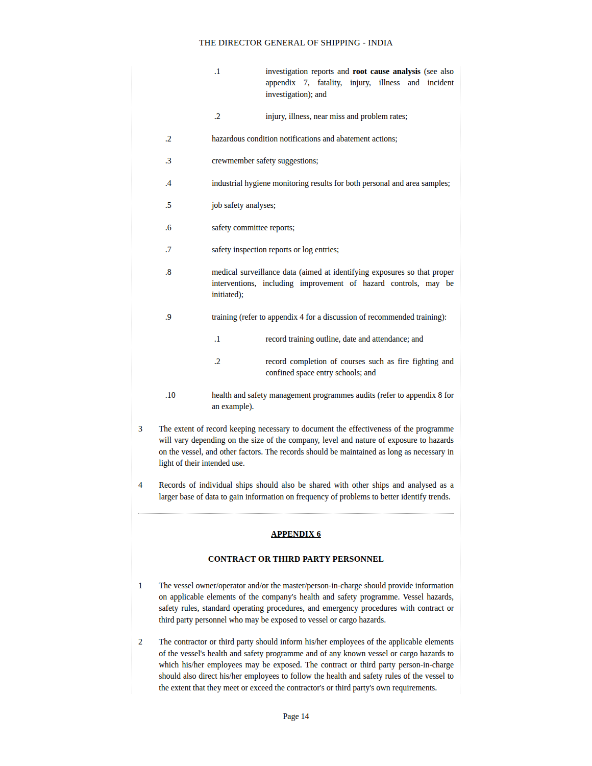THE DIRECTOR GENERAL OF SHIPPING - INDIA
.1
investigation reports and root cause analysis (see also appendix 7, fatality, injury, illness and incident investigation); and
.2
injury, illness, near miss and problem rates;
.2
hazardous condition notifications and abatement actions;
.3
crewmember safety suggestions;
.4
industrial hygiene monitoring results for both personal and area samples;
.5
job safety analyses;
.6
safety committee reports;
.7
safety inspection reports or log entries;
.8
medical surveillance data (aimed at identifying exposures so that proper interventions, including improvement of hazard controls, may be initiated);
.9
training (refer to appendix 4 for a discussion of recommended training):
.1
record training outline, date and attendance; and
.2
record completion of courses such as fire fighting and confined space entry schools; and
.10
health and safety management programmes audits (refer to appendix 8 for an example).
3
The extent of record keeping necessary to document the effectiveness of the programme will vary depending on the size of the company, level and nature of exposure to hazards on the vessel, and other factors. The records should be maintained as long as necessary in light of their intended use.
4
Records of individual ships should also be shared with other ships and analysed as a larger base of data to gain information on frequency of problems to better identify trends.
APPENDIX 6
CONTRACT OR THIRD PARTY PERSONNEL
1
The vessel owner/operator and/or the master/person-in-charge should provide information on applicable elements of the company's health and safety programme. Vessel hazards, safety rules, standard operating procedures, and emergency procedures with contract or third party personnel who may be exposed to vessel or cargo hazards.
2
The contractor or third party should inform his/her employees of the applicable elements of the vessel's health and safety programme and of any known vessel or cargo hazards to which his/her employees may be exposed. The contract or third party person-in-charge should also direct his/her employees to follow the health and safety rules of the vessel to the extent that they meet or exceed the contractor's or third party's own requirements.
Page 14